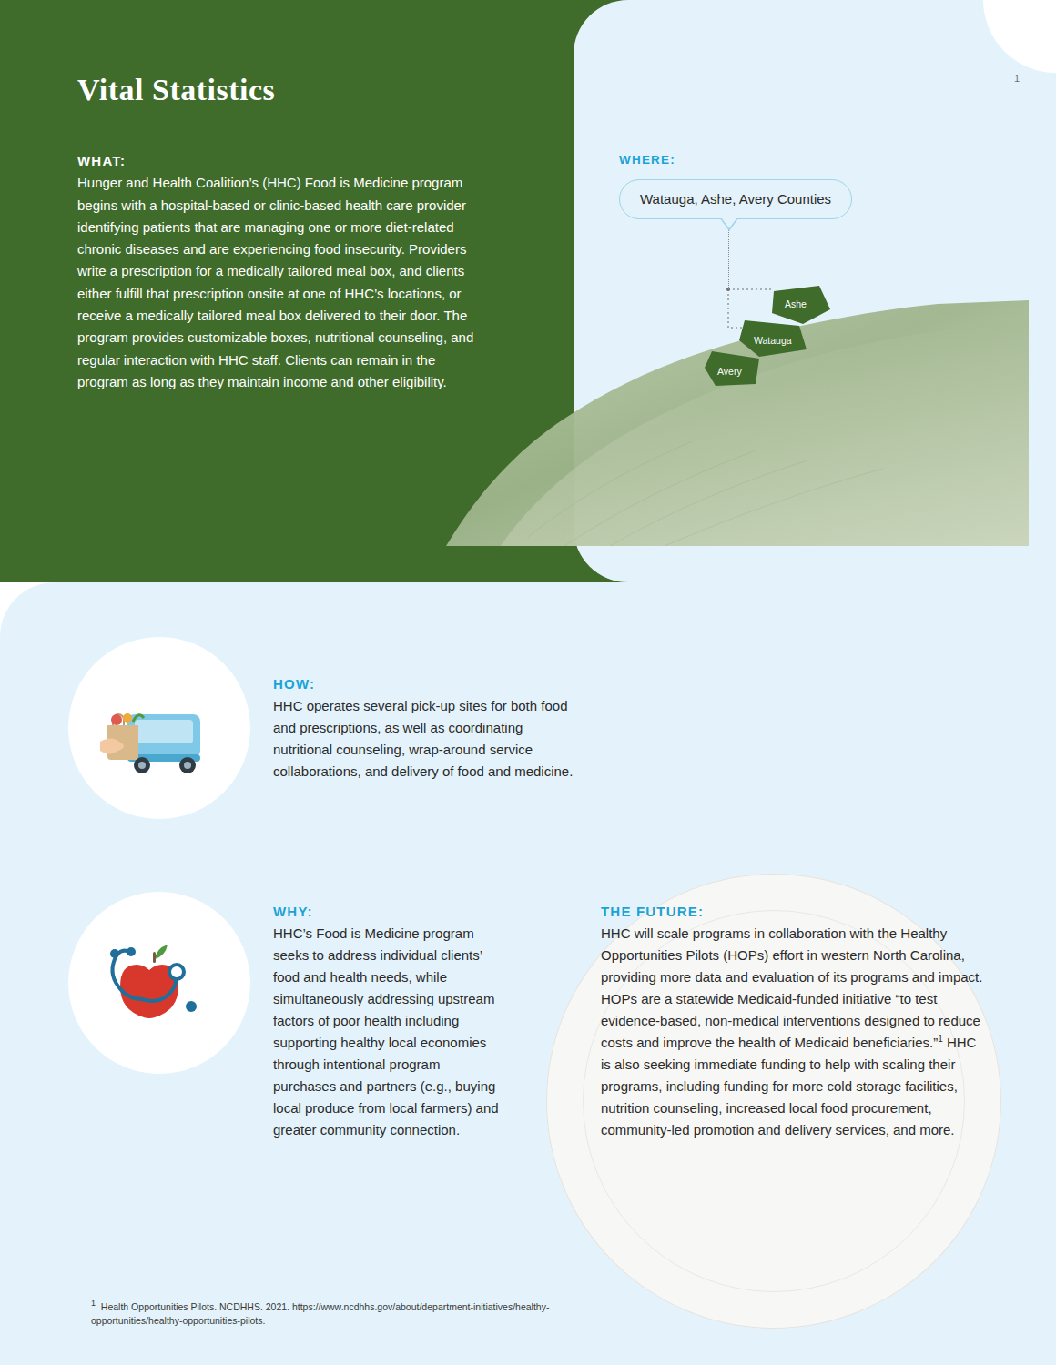1
Vital Statistics
What:
Hunger and Health Coalition’s (HHC) Food is Medicine program begins with a hospital-based or clinic-based health care provider identifying patients that are managing one or more diet-related chronic diseases and are experiencing food insecurity. Providers write a prescription for a medically tailored meal box, and clients either fulfill that prescription onsite at one of HHC’s locations, or receive a medically tailored meal box delivered to their door. The program provides customizable boxes, nutritional counseling, and regular interaction with HHC staff. Clients can remain in the program as long as they maintain income and other eligibility.
Where:
Watauga, Ashe, Avery Counties
Ashe Watauga Avery
How:
HHC operates several pick-up sites for both food and prescriptions, as well as coordinating nutritional counseling, wrap-around service collaborations, and delivery of food and medicine.
Why:
HHC’s Food is Medicine program seeks to address individual clients’ food and health needs, while simultaneously addressing upstream factors of poor health including supporting healthy local economies through intentional program purchases and partners (e.g., buying local produce from local farmers) and greater community connection.
The Future:
HHC will scale programs in collaboration with the Healthy Opportunities Pilots (HOPs) effort in western North Carolina, providing more data and evaluation of its programs and impact. HOPs are a statewide Medicaid-funded initiative “to test evidence-based, non-medical interventions designed to reduce costs and improve the health of Medicaid beneficiaries.”1 HHC is also seeking immediate funding to help with scaling their programs, including funding for more cold storage facilities, nutrition counseling, increased local food procurement, community-led promotion and delivery services, and more.
1 Health Opportunities Pilots. NCDHHS. 2021. https://www.ncdhhs.gov/about/department-initiatives/healthy-opportunities/healthy-opportunities-pilots.